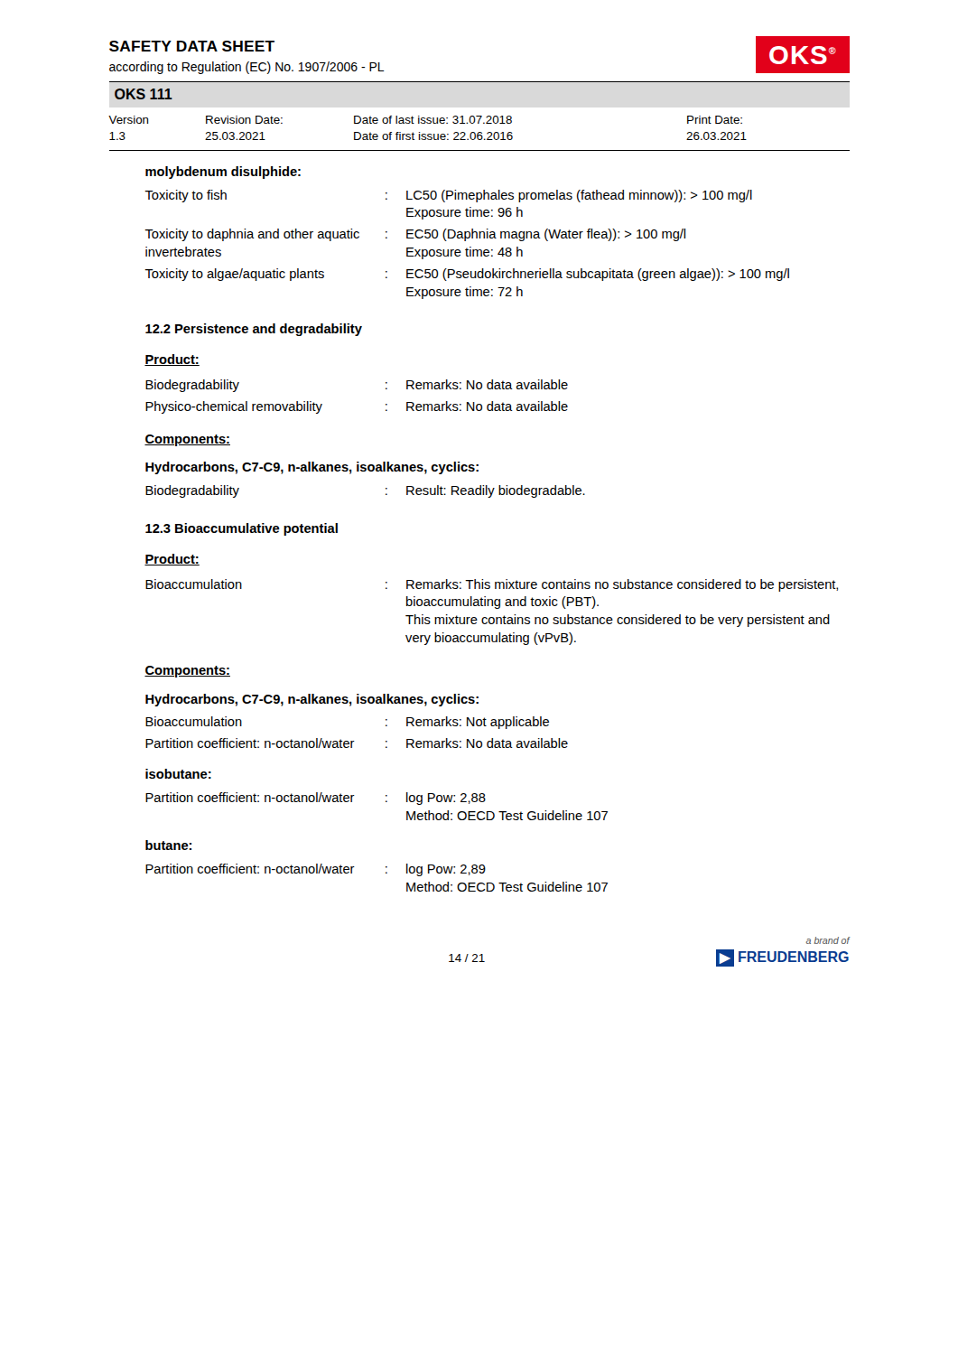SAFETY DATA SHEET
according to Regulation (EC) No. 1907/2006 - PL
OKS®
OKS 111
| Version 1.3 | Revision Date: 25.03.2021 | Date of last issue: 31.07.2018 Date of first issue: 22.06.2016 | Print Date: 26.03.2021 |
molybdenum disulphide:
| Toxicity to fish | : | LC50 (Pimephales promelas (fathead minnow)): > 100 mg/l Exposure time: 96 h |
| Toxicity to daphnia and other aquatic invertebrates | : | EC50 (Daphnia magna (Water flea)): > 100 mg/l Exposure time: 48 h |
| Toxicity to algae/aquatic plants | : | EC50 (Pseudokirchneriella subcapitata (green algae)): > 100 mg/l Exposure time: 72 h |
12.2 Persistence and degradability
Product:
| Biodegradability | : | Remarks: No data available |
| Physico-chemical removability | : | Remarks: No data available |
Components:
Hydrocarbons, C7-C9, n-alkanes, isoalkanes, cyclics:
| Biodegradability | : | Result: Readily biodegradable. |
12.3 Bioaccumulative potential
Product:
| Bioaccumulation | : | Remarks: This mixture contains no substance considered to be persistent, bioaccumulating and toxic (PBT). This mixture contains no substance considered to be very persistent and very bioaccumulating (vPvB). |
Components:
Hydrocarbons, C7-C9, n-alkanes, isoalkanes, cyclics:
| Bioaccumulation | : | Remarks: Not applicable |
| Partition coefficient: n-octanol/water | : | Remarks: No data available |
isobutane:
| Partition coefficient: n-octanol/water | : | log Pow: 2,88 Method: OECD Test Guideline 107 |
butane:
| Partition coefficient: n-octanol/water | : | log Pow: 2,89 Method: OECD Test Guideline 107 |
14 / 21
a brand of
▶FREUDENBERG